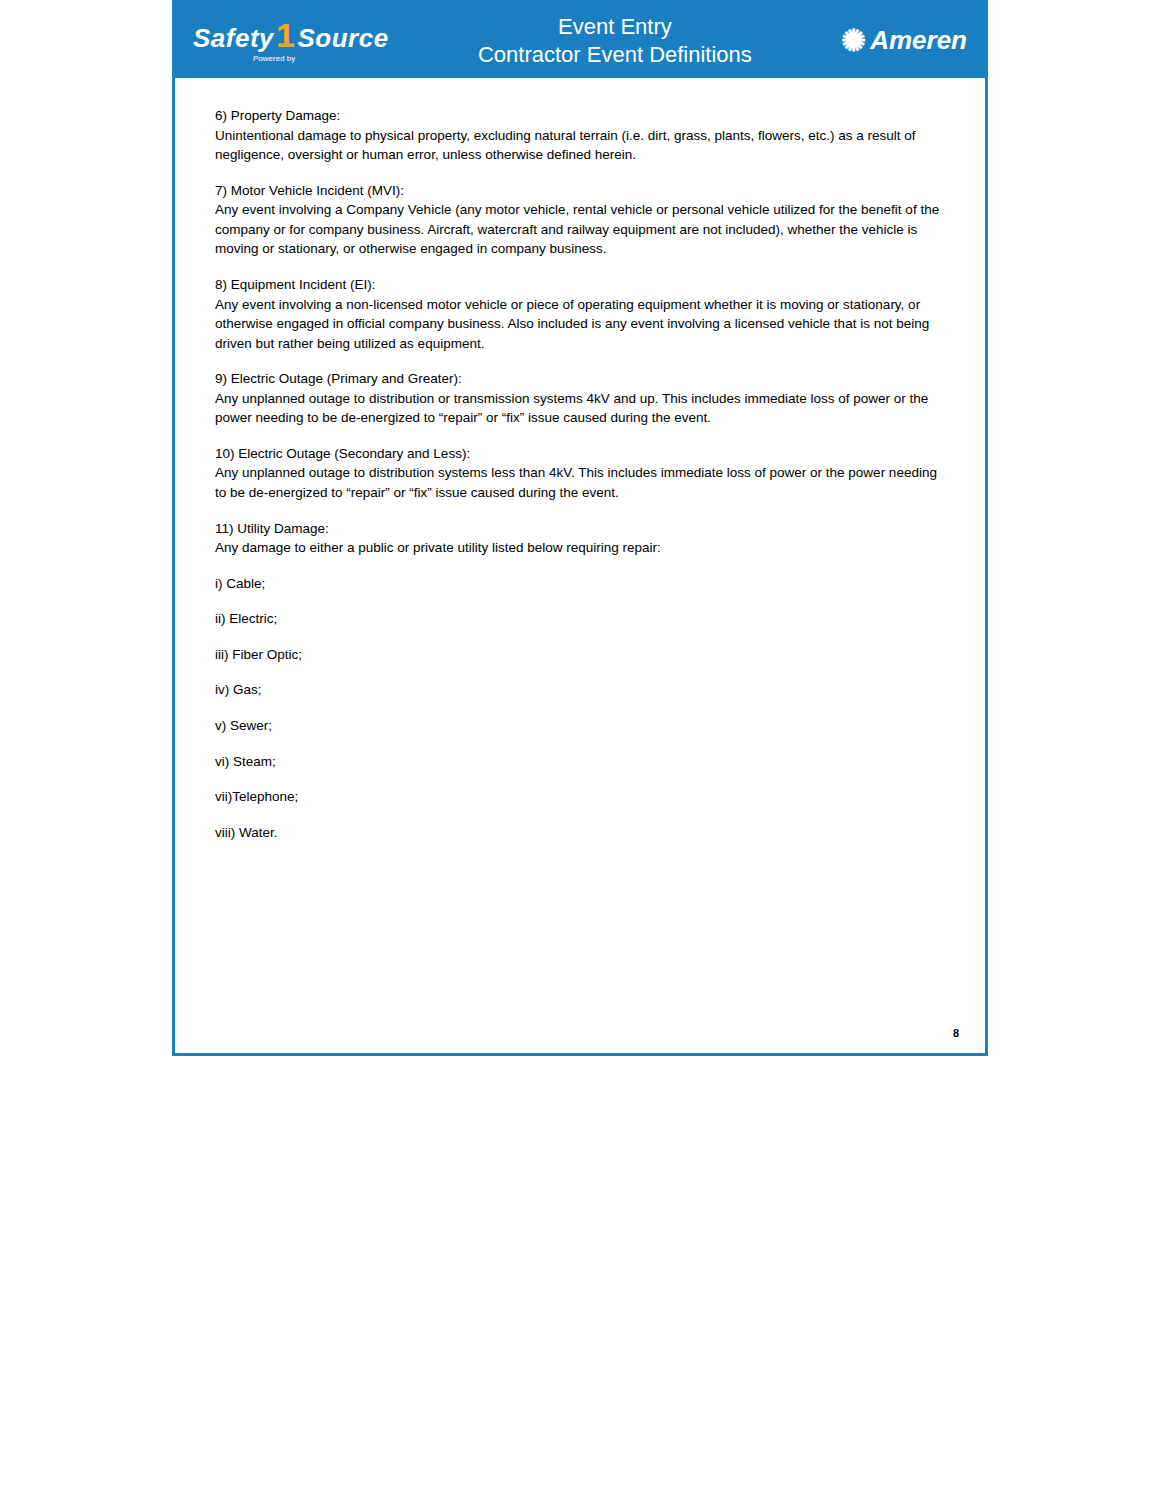Safety 1 Source
Powered by
Event Entry
Contractor Event Definitions
✺Ameren
6) Property Damage:
Unintentional damage to physical property, excluding natural terrain (i.e. dirt, grass, plants, flowers, etc.) as a result of negligence, oversight or human error, unless otherwise defined herein.
7) Motor Vehicle Incident (MVI):
Any event involving a Company Vehicle (any motor vehicle, rental vehicle or personal vehicle utilized for the benefit of the company or for company business. Aircraft, watercraft and railway equipment are not included), whether the vehicle is moving or stationary, or otherwise engaged in company business.
8) Equipment Incident (EI):
Any event involving a non-licensed motor vehicle or piece of operating equipment whether it is moving or stationary, or otherwise engaged in official company business. Also included is any event involving a licensed vehicle that is not being driven but rather being utilized as equipment.
9) Electric Outage (Primary and Greater):
Any unplanned outage to distribution or transmission systems 4kV and up. This includes immediate loss of power or the power needing to be de-energized to “repair” or “fix” issue caused during the event.
10) Electric Outage (Secondary and Less):
Any unplanned outage to distribution systems less than 4kV. This includes immediate loss of power or the power needing to be de-energized to “repair” or “fix” issue caused during the event.
11) Utility Damage:
Any damage to either a public or private utility listed below requiring repair:
i) Cable;
ii) Electric;
iii) Fiber Optic;
iv) Gas;
v) Sewer;
vi) Steam;
vii)Telephone;
viii) Water.
8